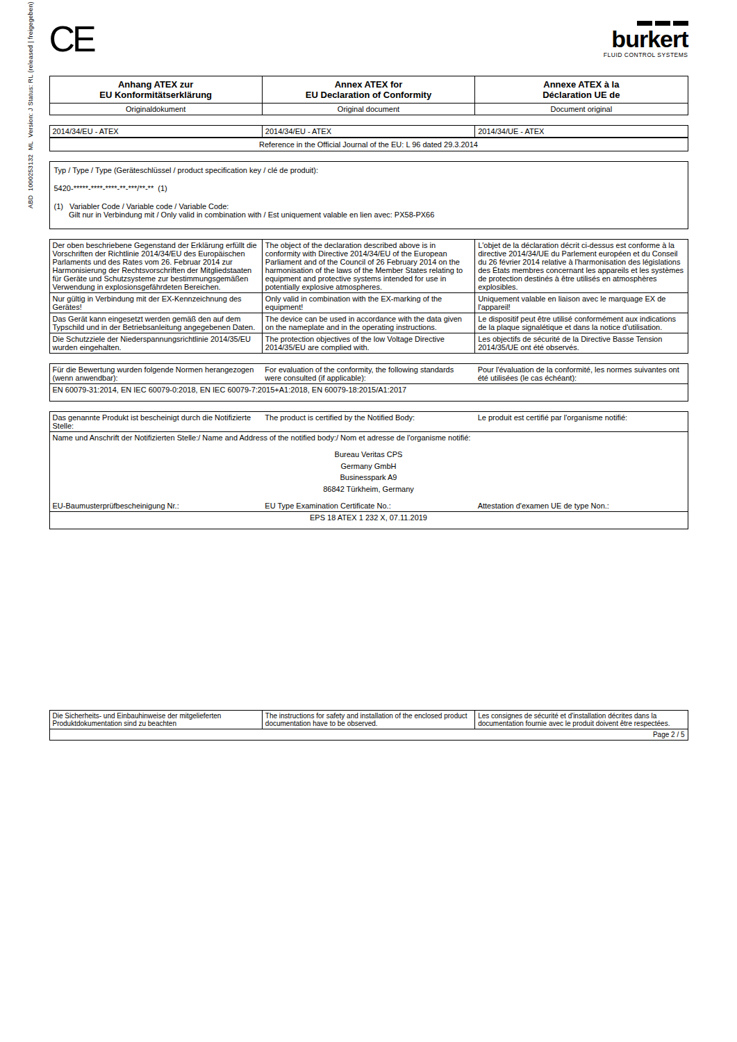ABD 1000253132 ML Version: J Status: RL (released | freigegeben) printed: 24.06.2022
CE
burkert
FLUID CONTROL SYSTEMS
| Anhang ATEX zur EU Konformitätserklärung | Annex ATEX for EU Declaration of Conformity | Annexe ATEX à la Déclaration UE de |
| Originaldokument | Original document | Document original |
| 2014/34/EU - ATEX | 2014/34/EU - ATEX | 2014/34/UE - ATEX |
| Reference in the Official Journal of the EU: L 96 dated 29.3.2014 |
| Typ / Type / Type (Geräteschlüssel / product specification key / clé de produit): 5420-*****-****-****-**-***/**-** (1) (1) Variabler Code / Variable code / Variable Code: Gilt nur in Verbindung mit / Only valid in combination with / Est uniquement valable en lien avec: PX58-PX66 |
| Der oben beschriebene Gegenstand der Erklärung erfüllt die Vorschriften der Richtlinie 2014/34/EU des Europäischen Parlaments und des Rates vom 26. Februar 2014 zur Harmonisierung der Rechtsvorschriften der Mitgliedstaaten für Geräte und Schutzsysteme zur bestimmungsgemäßen Verwendung in explosionsgefährdeten Bereichen. | The object of the declaration described above is in conformity with Directive 2014/34/EU of the European Parliament and of the Council of 26 February 2014 on the harmonisation of the laws of the Member States relating to equipment and protective systems intended for use in potentially explosive atmospheres. | L'objet de la déclaration décrit ci-dessus est conforme à la directive 2014/34/UE du Parlement européen et du Conseil du 26 février 2014 relative à l'harmonisation des législations des États membres concernant les appareils et les systèmes de protection destinés à être utilisés en atmosphères explosibles. |
| Nur gültig in Verbindung mit der EX-Kennzeichnung des Gerätes! | Only valid in combination with the EX-marking of the equipment! | Uniquement valable en liaison avec le marquage EX de l'appareil! |
| Das Gerät kann eingesetzt werden gemäß den auf dem Typschild und in der Betriebsanleitung angegebenen Daten. | The device can be used in accordance with the data given on the nameplate and in the operating instructions. | Le dispositif peut être utilisé conformément aux indications de la plaque signalétique et dans la notice d'utilisation. |
| Die Schutzziele der Niederspannungsrichtlinie 2014/35/EU wurden eingehalten. | The protection objectives of the low Voltage Directive 2014/35/EU are complied with. | Les objectifs de sécurité de la Directive Basse Tension 2014/35/UE ont été observés. |
| Für die Bewertung wurden folgende Normen herangezogen (wenn anwendbar): | For evaluation of the conformity, the following standards were consulted (if applicable): | Pour l'évaluation de la conformité, les normes suivantes ont été utilisées (le cas échéant): |
| EN 60079-31:2014, EN IEC 60079-0:2018, EN IEC 60079-7:2015+A1:2018, EN 60079-18:2015/A1:2017 |
| Das genannte Produkt ist bescheinigt durch die Notifizierte Stelle: | The product is certified by the Notified Body: | Le produit est certifié par l'organisme notifié: |
| Name und Anschrift der Notifizierten Stelle:/ Name and Address of the notified body:/ Nom et adresse de l'organisme notifié: |
| Bureau Veritas CPS Germany GmbH Businesspark A9 86842 Türkheim, Germany |
| EU-Baumusterprüfbescheinigung Nr.: | EU Type Examination Certificate No.: | Attestation d'examen UE de type Non.: |
| EPS 18 ATEX 1 232 X, 07.11.2019 |
| Die Sicherheits- und Einbauhinweise der mitgelieferten Produktdokumentation sind zu beachten | The instructions for safety and installation of the enclosed product documentation have to be observed. | Les consignes de sécurité et d'installation décrites dans la documentation fournie avec le produit doivent être respectées. |
Page 2 / 5